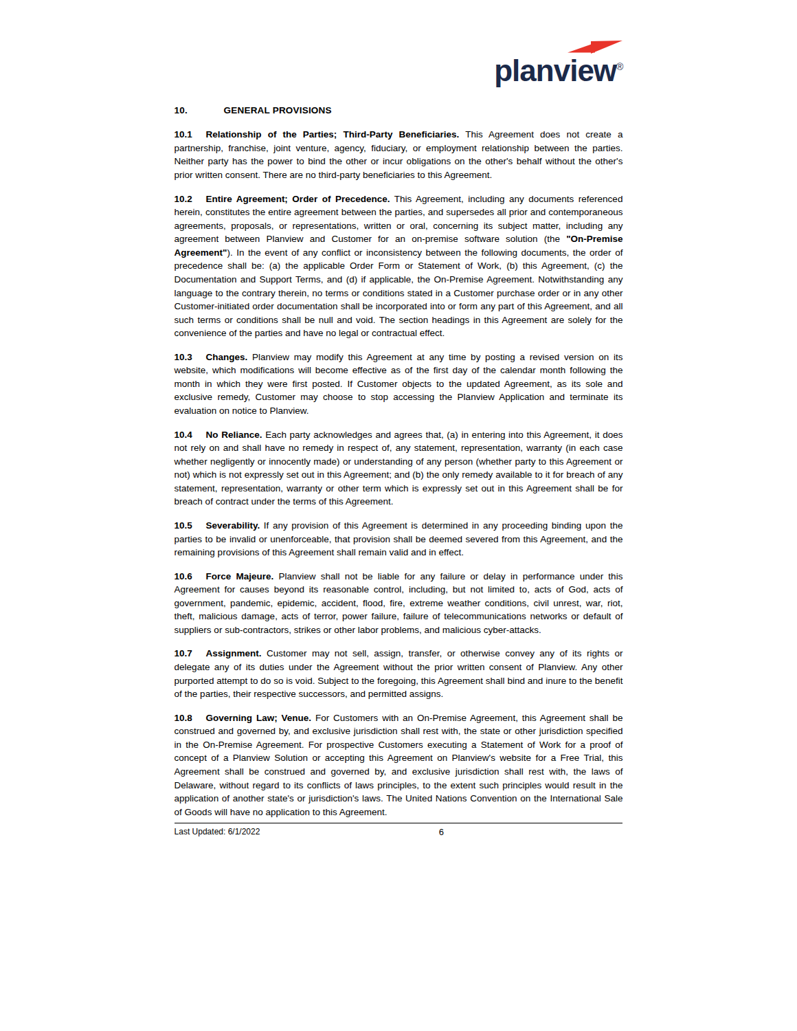planview®
10. GENERAL PROVISIONS
10.1 Relationship of the Parties; Third-Party Beneficiaries. This Agreement does not create a partnership, franchise, joint venture, agency, fiduciary, or employment relationship between the parties. Neither party has the power to bind the other or incur obligations on the other's behalf without the other's prior written consent. There are no third-party beneficiaries to this Agreement.
10.2 Entire Agreement; Order of Precedence. This Agreement, including any documents referenced herein, constitutes the entire agreement between the parties, and supersedes all prior and contemporaneous agreements, proposals, or representations, written or oral, concerning its subject matter, including any agreement between Planview and Customer for an on-premise software solution (the "On-Premise Agreement"). In the event of any conflict or inconsistency between the following documents, the order of precedence shall be: (a) the applicable Order Form or Statement of Work, (b) this Agreement, (c) the Documentation and Support Terms, and (d) if applicable, the On-Premise Agreement. Notwithstanding any language to the contrary therein, no terms or conditions stated in a Customer purchase order or in any other Customer-initiated order documentation shall be incorporated into or form any part of this Agreement, and all such terms or conditions shall be null and void. The section headings in this Agreement are solely for the convenience of the parties and have no legal or contractual effect.
10.3 Changes. Planview may modify this Agreement at any time by posting a revised version on its website, which modifications will become effective as of the first day of the calendar month following the month in which they were first posted. If Customer objects to the updated Agreement, as its sole and exclusive remedy, Customer may choose to stop accessing the Planview Application and terminate its evaluation on notice to Planview.
10.4 No Reliance. Each party acknowledges and agrees that, (a) in entering into this Agreement, it does not rely on and shall have no remedy in respect of, any statement, representation, warranty (in each case whether negligently or innocently made) or understanding of any person (whether party to this Agreement or not) which is not expressly set out in this Agreement; and (b) the only remedy available to it for breach of any statement, representation, warranty or other term which is expressly set out in this Agreement shall be for breach of contract under the terms of this Agreement.
10.5 Severability. If any provision of this Agreement is determined in any proceeding binding upon the parties to be invalid or unenforceable, that provision shall be deemed severed from this Agreement, and the remaining provisions of this Agreement shall remain valid and in effect.
10.6 Force Majeure. Planview shall not be liable for any failure or delay in performance under this Agreement for causes beyond its reasonable control, including, but not limited to, acts of God, acts of government, pandemic, epidemic, accident, flood, fire, extreme weather conditions, civil unrest, war, riot, theft, malicious damage, acts of terror, power failure, failure of telecommunications networks or default of suppliers or sub-contractors, strikes or other labor problems, and malicious cyber-attacks.
10.7 Assignment. Customer may not sell, assign, transfer, or otherwise convey any of its rights or delegate any of its duties under the Agreement without the prior written consent of Planview. Any other purported attempt to do so is void. Subject to the foregoing, this Agreement shall bind and inure to the benefit of the parties, their respective successors, and permitted assigns.
10.8 Governing Law; Venue. For Customers with an On-Premise Agreement, this Agreement shall be construed and governed by, and exclusive jurisdiction shall rest with, the state or other jurisdiction specified in the On-Premise Agreement. For prospective Customers executing a Statement of Work for a proof of concept of a Planview Solution or accepting this Agreement on Planview's website for a Free Trial, this Agreement shall be construed and governed by, and exclusive jurisdiction shall rest with, the laws of Delaware, without regard to its conflicts of laws principles, to the extent such principles would result in the application of another state's or jurisdiction's laws. The United Nations Convention on the International Sale of Goods will have no application to this Agreement.
Last Updated: 6/1/2022
6